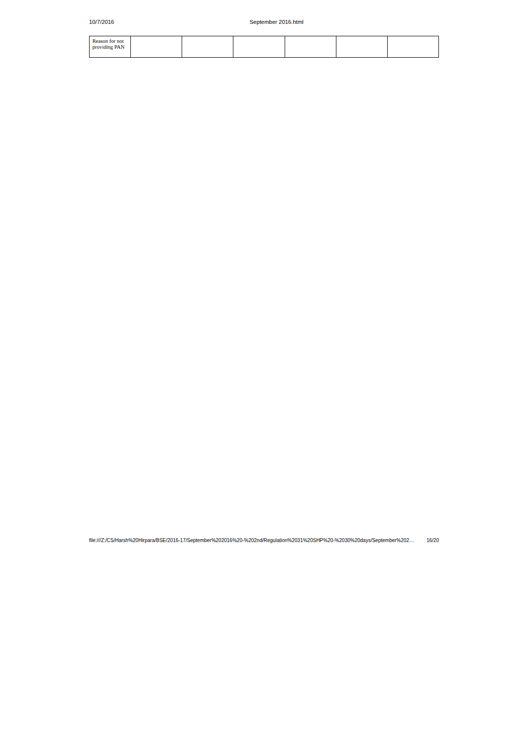10/7/2016
September 2016.html
| Reason for not providing PAN | | | | | | |
file:///Z:/CS/Harsh%20Hirpara/BSE/2016-17/September%202016%20-%202nd/Regulation%2031%20SHP%20-%2030%20days/September%202016.html
16/20